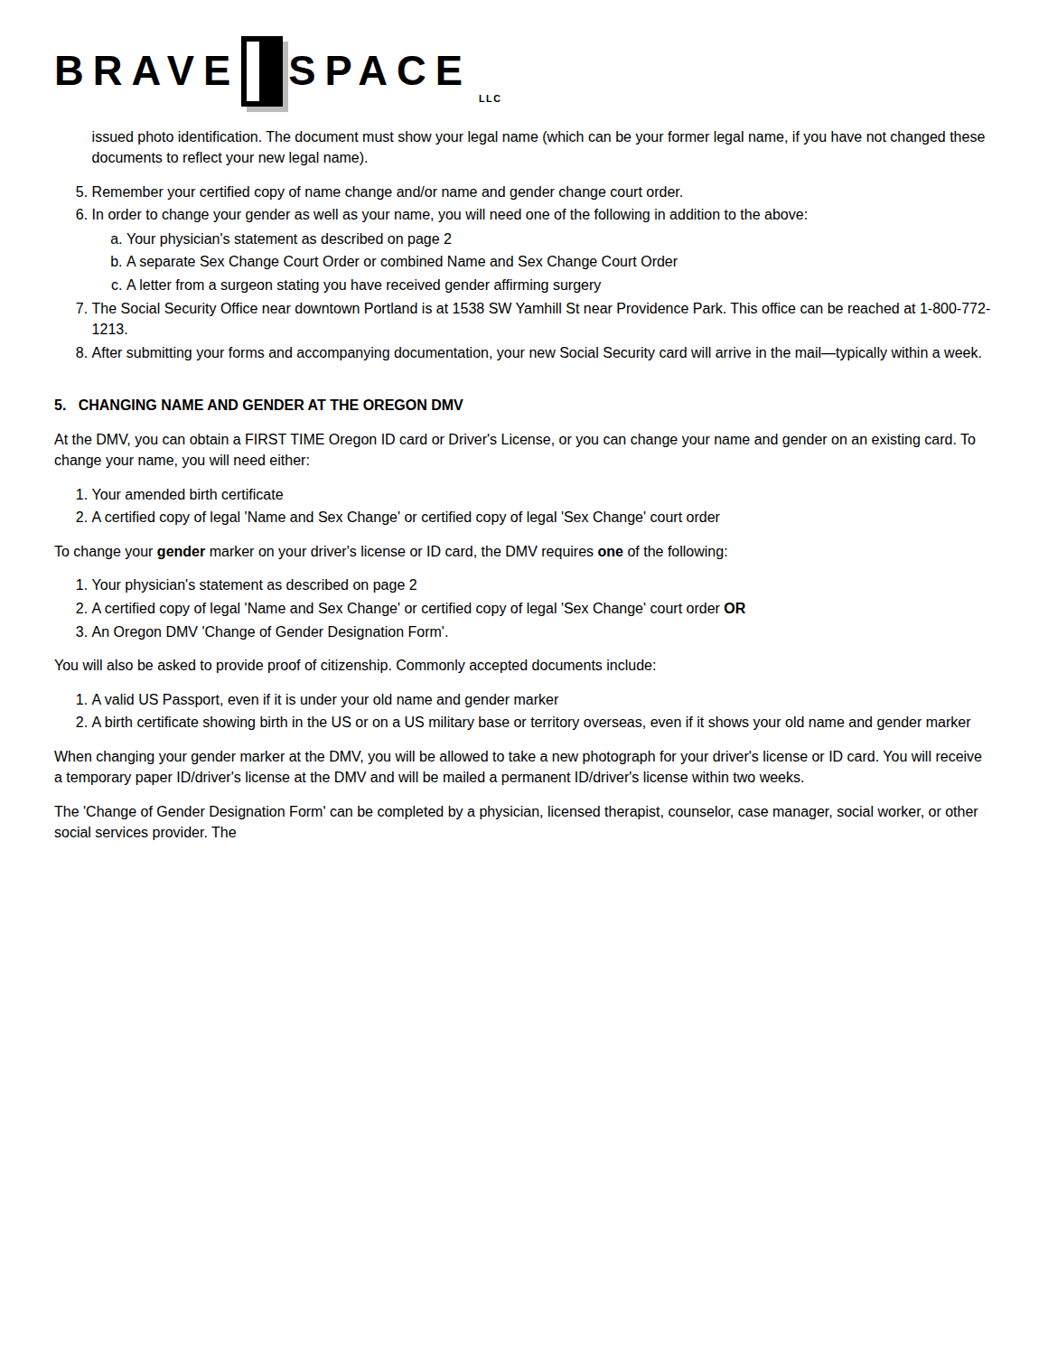BRAVE SPACE LLC
issued photo identification. The document must show your legal name (which can be your former legal name, if you have not changed these documents to reflect your new legal name).
Remember your certified copy of name change and/or name and gender change court order.
In order to change your gender as well as your name, you will need one of the following in addition to the above:
Your physician's statement as described on page 2
A separate Sex Change Court Order or combined Name and Sex Change Court Order
A letter from a surgeon stating you have received gender affirming surgery
The Social Security Office near downtown Portland is at 1538 SW Yamhill St near Providence Park. This office can be reached at 1-800-772-1213.
After submitting your forms and accompanying documentation, your new Social Security card will arrive in the mail—typically within a week.
5. Changing Name and Gender at the Oregon DMV
At the DMV, you can obtain a FIRST TIME Oregon ID card or Driver's License, or you can change your name and gender on an existing card. To change your name, you will need either:
Your amended birth certificate
A certified copy of legal 'Name and Sex Change' or certified copy of legal 'Sex Change' court order
To change your gender marker on your driver's license or ID card, the DMV requires one of the following:
Your physician's statement as described on page 2
A certified copy of legal 'Name and Sex Change' or certified copy of legal 'Sex Change' court order OR
An Oregon DMV 'Change of Gender Designation Form'.
You will also be asked to provide proof of citizenship. Commonly accepted documents include:
A valid US Passport, even if it is under your old name and gender marker
A birth certificate showing birth in the US or on a US military base or territory overseas, even if it shows your old name and gender marker
When changing your gender marker at the DMV, you will be allowed to take a new photograph for your driver's license or ID card. You will receive a temporary paper ID/driver's license at the DMV and will be mailed a permanent ID/driver's license within two weeks.
The 'Change of Gender Designation Form' can be completed by a physician, licensed therapist, counselor, case manager, social worker, or other social services provider. The